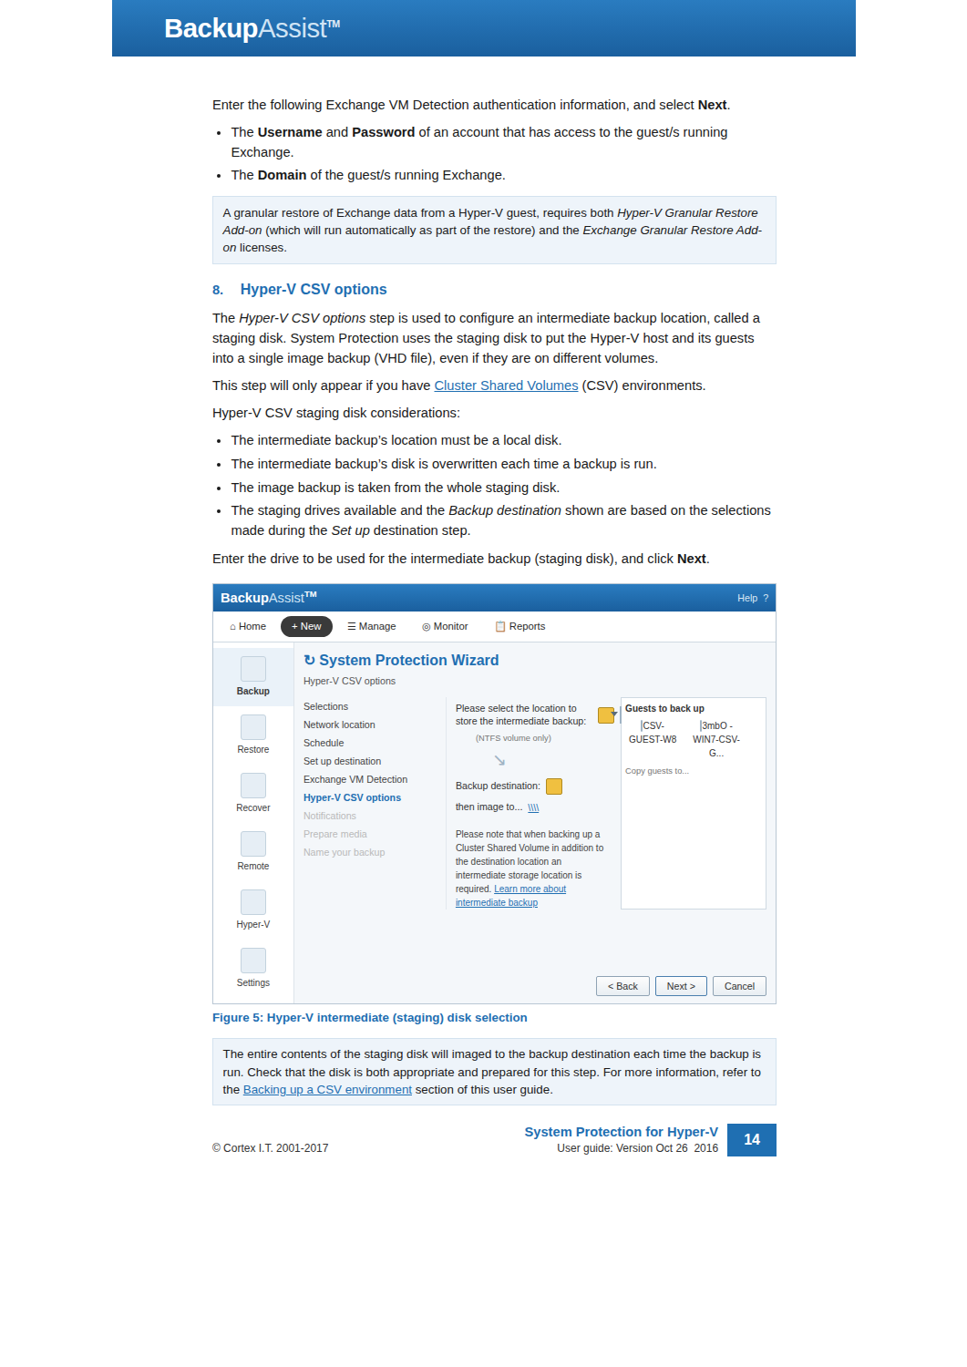BackupAssistTM
Enter the following Exchange VM Detection authentication information, and select Next.
The Username and Password of an account that has access to the guest/s running Exchange.
The Domain of the guest/s running Exchange.
A granular restore of Exchange data from a Hyper-V guest, requires both Hyper-V Granular Restore Add-on (which will run automatically as part of the restore) and the Exchange Granular Restore Add-on licenses.
8.
Hyper-V CSV options
The Hyper-V CSV options step is used to configure an intermediate backup location, called a staging disk. System Protection uses the staging disk to put the Hyper-V host and its guests into a single image backup (VHD file), even if they are on different volumes.
This step will only appear if you have Cluster Shared Volumes (CSV) environments.
Hyper-V CSV staging disk considerations:
The intermediate backup’s location must be a local disk.
The intermediate backup’s disk is overwritten each time a backup is run.
The image backup is taken from the whole staging disk.
The staging drives available and the Backup destination shown are based on the selections made during the Set up destination step.
Enter the drive to be used for the intermediate backup (staging disk), and click Next.
BackupAssistTM Help ?
⌂ Home + New ☰ Manage ◎ Monitor 📋 Reports
Backup
Restore
Recover
Remote
Hyper-V
Settings
↻ System Protection Wizard
Hyper-V CSV options
Selections
Network location
Schedule
Set up destination
Exchange VM Detection
Hyper-V CSV options
Notifications
Prepare media
Name your backup
Please select the location to store the intermediate backup: ↻
(NTFS volume only)
↘
Backup destination:
then image to... \\\\
Please note that when backing up a Cluster Shared Volume in addition to the destination location an intermediate storage location is required. Learn more about intermediate backup
Guests to back up
CSV-GUEST-W8
3mbO - WIN7-CSV-G...
Copy guests to...
< Back Next > Cancel
Figure 5: Hyper-V intermediate (staging) disk selection
The entire contents of the staging disk will imaged to the backup destination each time the backup is run. Check that the disk is both appropriate and prepared for this step. For more information, refer to the Backing up a CSV environment section of this user guide.
© Cortex I.T. 2001-2017
System Protection for Hyper-V
User guide: Version Oct 26 2016
14